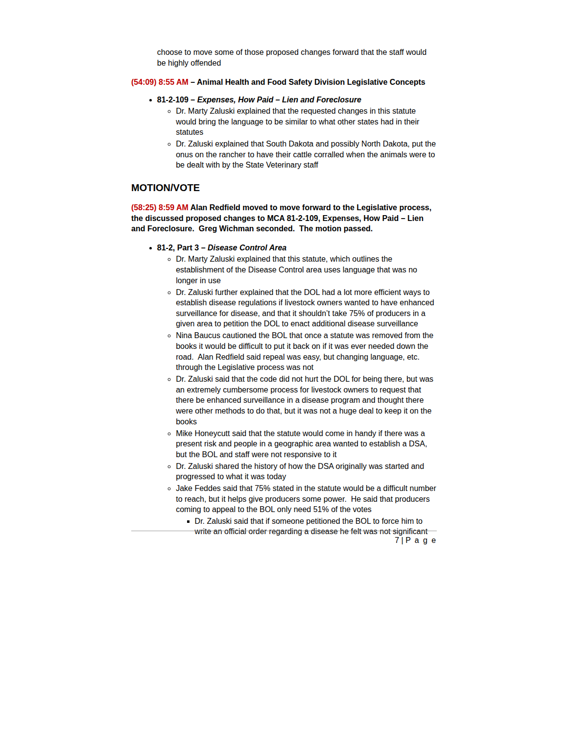choose to move some of those proposed changes forward that the staff would be highly offended
(54:09) 8:55 AM – Animal Health and Food Safety Division Legislative Concepts
81-2-109 – Expenses, How Paid – Lien and Foreclosure
Dr. Marty Zaluski explained that the requested changes in this statute would bring the language to be similar to what other states had in their statutes
Dr. Zaluski explained that South Dakota and possibly North Dakota, put the onus on the rancher to have their cattle corralled when the animals were to be dealt with by the State Veterinary staff
MOTION/VOTE
(58:25) 8:59 AM Alan Redfield moved to move forward to the Legislative process, the discussed proposed changes to MCA 81-2-109, Expenses, How Paid – Lien and Foreclosure. Greg Wichman seconded. The motion passed.
81-2, Part 3 – Disease Control Area
Dr. Marty Zaluski explained that this statute, which outlines the establishment of the Disease Control area uses language that was no longer in use
Dr. Zaluski further explained that the DOL had a lot more efficient ways to establish disease regulations if livestock owners wanted to have enhanced surveillance for disease, and that it shouldn’t take 75% of producers in a given area to petition the DOL to enact additional disease surveillance
Nina Baucus cautioned the BOL that once a statute was removed from the books it would be difficult to put it back on if it was ever needed down the road. Alan Redfield said repeal was easy, but changing language, etc. through the Legislative process was not
Dr. Zaluski said that the code did not hurt the DOL for being there, but was an extremely cumbersome process for livestock owners to request that there be enhanced surveillance in a disease program and thought there were other methods to do that, but it was not a huge deal to keep it on the books
Mike Honeycutt said that the statute would come in handy if there was a present risk and people in a geographic area wanted to establish a DSA, but the BOL and staff were not responsive to it
Dr. Zaluski shared the history of how the DSA originally was started and progressed to what it was today
Jake Feddes said that 75% stated in the statute would be a difficult number to reach, but it helps give producers some power. He said that producers coming to appeal to the BOL only need 51% of the votes
Dr. Zaluski said that if someone petitioned the BOL to force him to write an official order regarding a disease he felt was not significant
7 | P a g e